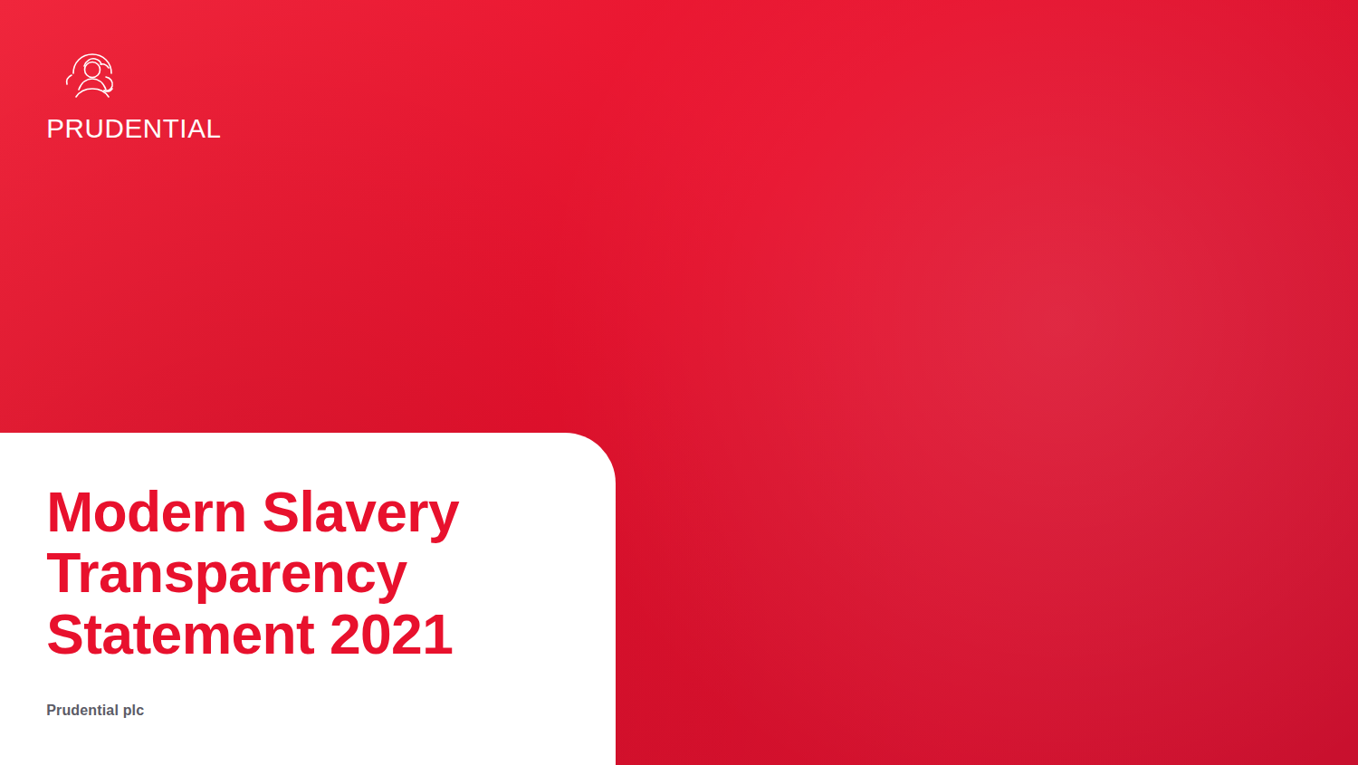Prudential
Modern Slavery
Transparency
Statement 2021
Prudential plc